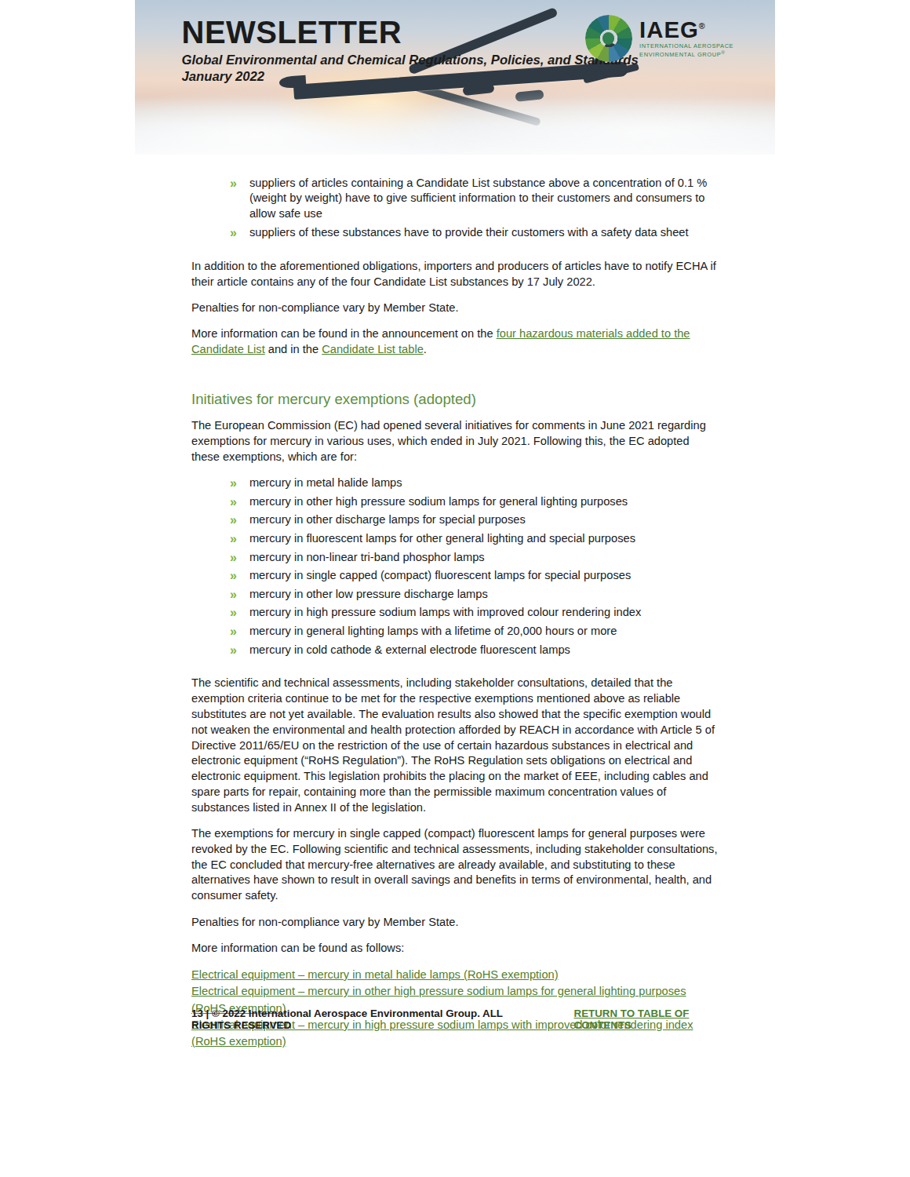NEWSLETTER
Global Environmental and Chemical Regulations, Policies, and Standards January 2022
IAEG®
International Aerospace
Environmental Group®
suppliers of articles containing a Candidate List substance above a concentration of 0.1 % (weight by weight) have to give sufficient information to their customers and consumers to allow safe use
suppliers of these substances have to provide their customers with a safety data sheet
In addition to the aforementioned obligations, importers and producers of articles have to notify ECHA if their article contains any of the four Candidate List substances by 17 July 2022.
Penalties for non-compliance vary by Member State.
More information can be found in the announcement on the four hazardous materials added to the Candidate List and in the Candidate List table.
Initiatives for mercury exemptions (adopted)
The European Commission (EC) had opened several initiatives for comments in June 2021 regarding exemptions for mercury in various uses, which ended in July 2021. Following this, the EC adopted these exemptions, which are for:
mercury in metal halide lamps
mercury in other high pressure sodium lamps for general lighting purposes
mercury in other discharge lamps for special purposes
mercury in fluorescent lamps for other general lighting and special purposes
mercury in non-linear tri-band phosphor lamps
mercury in single capped (compact) fluorescent lamps for special purposes
mercury in other low pressure discharge lamps
mercury in high pressure sodium lamps with improved colour rendering index
mercury in general lighting lamps with a lifetime of 20,000 hours or more
mercury in cold cathode & external electrode fluorescent lamps
The scientific and technical assessments, including stakeholder consultations, detailed that the exemption criteria continue to be met for the respective exemptions mentioned above as reliable substitutes are not yet available. The evaluation results also showed that the specific exemption would not weaken the environmental and health protection afforded by REACH in accordance with Article 5 of Directive 2011/65/EU on the restriction of the use of certain hazardous substances in electrical and electronic equipment (“RoHS Regulation”). The RoHS Regulation sets obligations on electrical and electronic equipment. This legislation prohibits the placing on the market of EEE, including cables and spare parts for repair, containing more than the permissible maximum concentration values of substances listed in Annex II of the legislation.
The exemptions for mercury in single capped (compact) fluorescent lamps for general purposes were revoked by the EC. Following scientific and technical assessments, including stakeholder consultations, the EC concluded that mercury-free alternatives are already available, and substituting to these alternatives have shown to result in overall savings and benefits in terms of environmental, health, and consumer safety.
Penalties for non-compliance vary by Member State.
More information can be found as follows:
Electrical equipment – mercury in metal halide lamps (RoHS exemption) Electrical equipment – mercury in other high pressure sodium lamps for general lighting purposes (RoHS exemption) Electrical equipment – mercury in high pressure sodium lamps with improved color rendering index (RoHS exemption)
13 | © 2022 International Aerospace Environmental Group. ALL RIGHTS RESERVED
RETURN TO TABLE OF CONTENTS